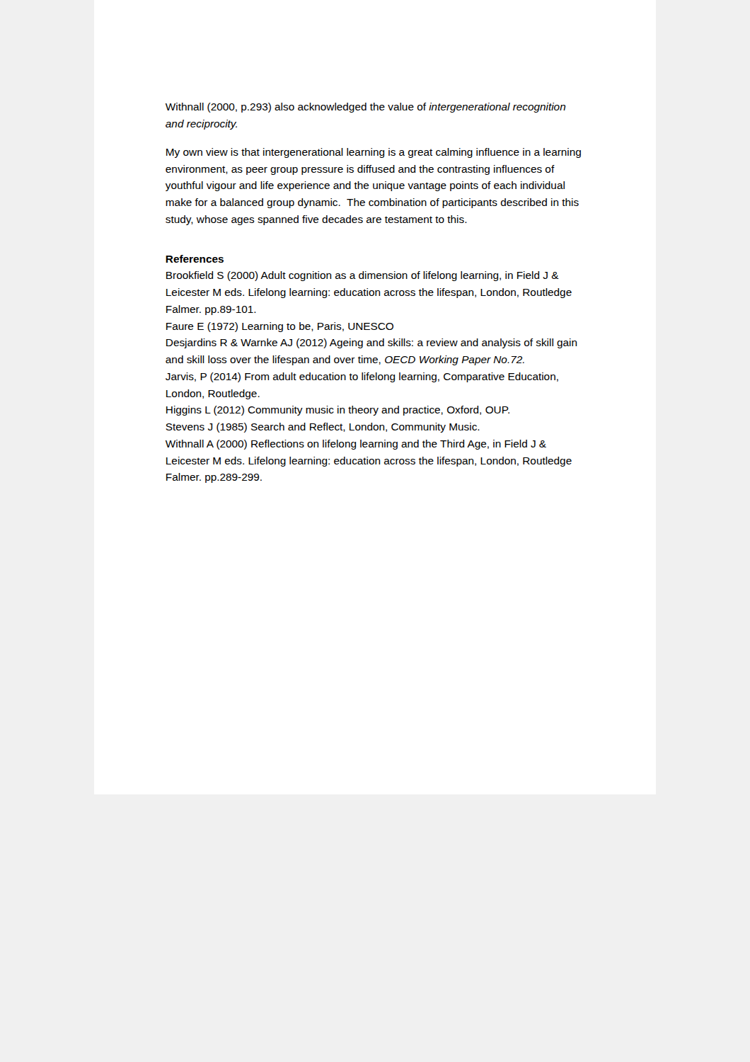Withnall (2000, p.293) also acknowledged the value of intergenerational recognition and reciprocity.
My own view is that intergenerational learning is a great calming influence in a learning environment, as peer group pressure is diffused and the contrasting influences of youthful vigour and life experience and the unique vantage points of each individual make for a balanced group dynamic. The combination of participants described in this study, whose ages spanned five decades are testament to this.
References
Brookfield S (2000) Adult cognition as a dimension of lifelong learning, in Field J & Leicester M eds. Lifelong learning: education across the lifespan, London, Routledge Falmer. pp.89-101.
Faure E (1972) Learning to be, Paris, UNESCO
Desjardins R & Warnke AJ (2012) Ageing and skills: a review and analysis of skill gain and skill loss over the lifespan and over time, OECD Working Paper No.72.
Jarvis, P (2014) From adult education to lifelong learning, Comparative Education, London, Routledge.
Higgins L (2012) Community music in theory and practice, Oxford, OUP.
Stevens J (1985) Search and Reflect, London, Community Music.
Withnall A (2000) Reflections on lifelong learning and the Third Age, in Field J & Leicester M eds. Lifelong learning: education across the lifespan, London, Routledge Falmer. pp.289-299.